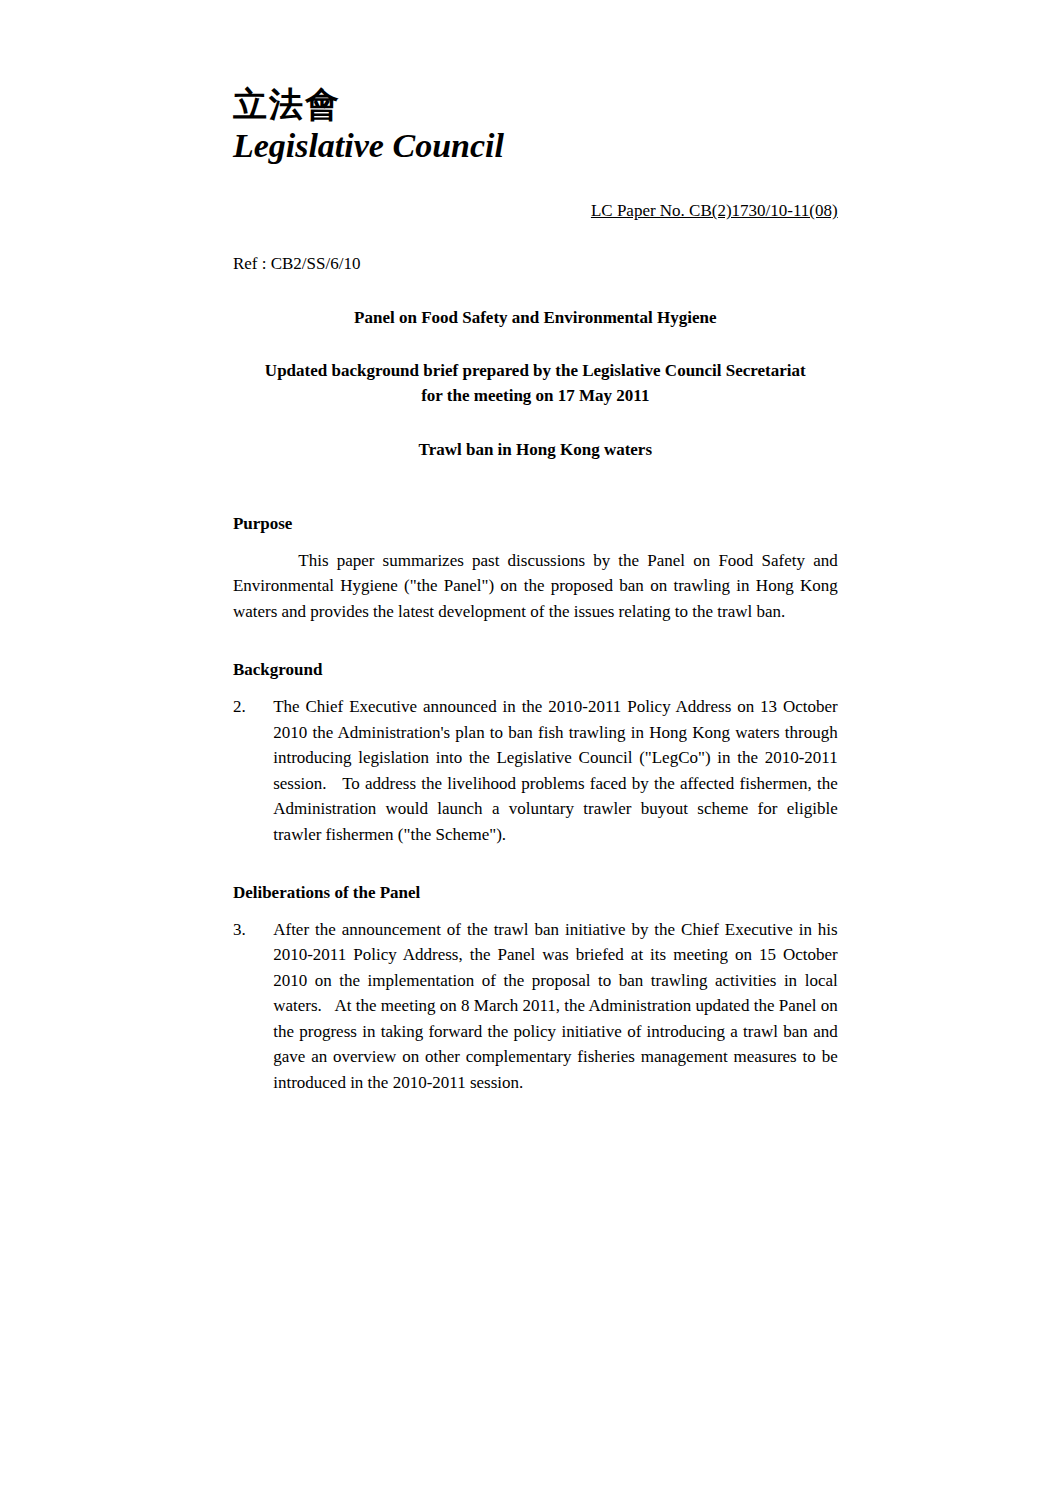立法會
Legislative Council
LC Paper No. CB(2)1730/10-11(08)
Ref : CB2/SS/6/10
Panel on Food Safety and Environmental Hygiene
Updated background brief prepared by the Legislative Council Secretariat
for the meeting on 17 May 2011
Trawl ban in Hong Kong waters
Purpose
This paper summarizes past discussions by the Panel on Food Safety and Environmental Hygiene ("the Panel") on the proposed ban on trawling in Hong Kong waters and provides the latest development of the issues relating to the trawl ban.
Background
2. The Chief Executive announced in the 2010-2011 Policy Address on 13 October 2010 the Administration's plan to ban fish trawling in Hong Kong waters through introducing legislation into the Legislative Council ("LegCo") in the 2010-2011 session. To address the livelihood problems faced by the affected fishermen, the Administration would launch a voluntary trawler buyout scheme for eligible trawler fishermen ("the Scheme").
Deliberations of the Panel
3. After the announcement of the trawl ban initiative by the Chief Executive in his 2010-2011 Policy Address, the Panel was briefed at its meeting on 15 October 2010 on the implementation of the proposal to ban trawling activities in local waters. At the meeting on 8 March 2011, the Administration updated the Panel on the progress in taking forward the policy initiative of introducing a trawl ban and gave an overview on other complementary fisheries management measures to be introduced in the 2010-2011 session.